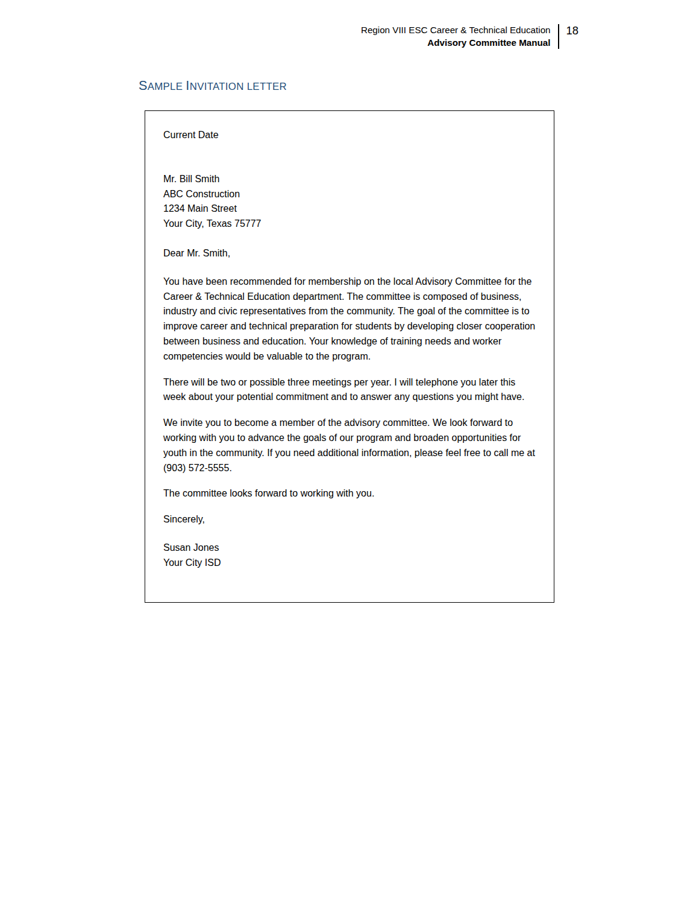Region VIII ESC Career & Technical Education
Advisory Committee Manual
18
SAMPLE INVITATION LETTER
Current Date
Mr. Bill Smith ABC Construction 1234 Main Street Your City, Texas 75777
Dear Mr. Smith,
You have been recommended for membership on the local Advisory Committee for the Career & Technical Education department. The committee is composed of business, industry and civic representatives from the community. The goal of the committee is to improve career and technical preparation for students by developing closer cooperation between business and education. Your knowledge of training needs and worker competencies would be valuable to the program.
There will be two or possible three meetings per year. I will telephone you later this week about your potential commitment and to answer any questions you might have.
We invite you to become a member of the advisory committee. We look forward to working with you to advance the goals of our program and broaden opportunities for youth in the community. If you need additional information, please feel free to call me at (903) 572-5555.
The committee looks forward to working with you.
Sincerely,
Susan Jones Your City ISD